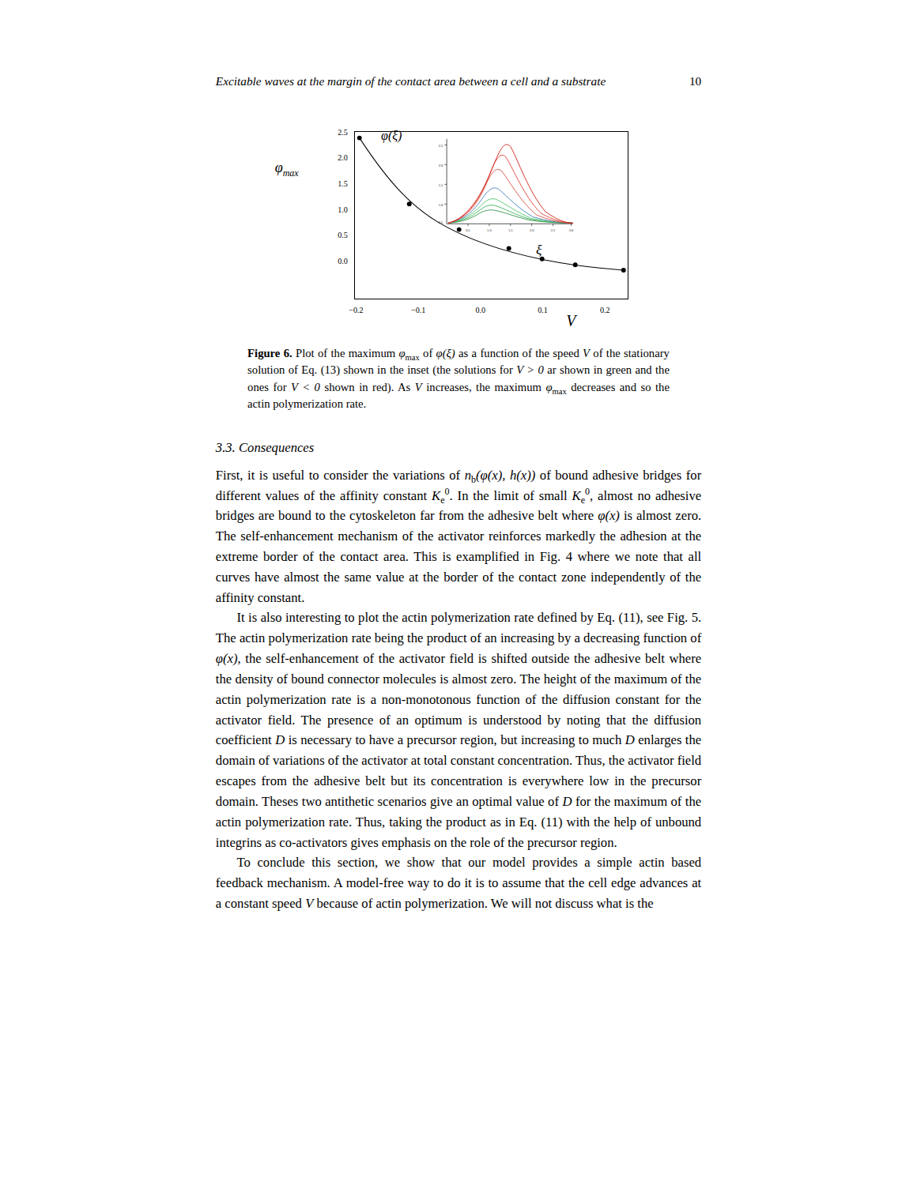Excitable waves at the margin of the contact area between a cell and a substrate 10
φmax
V
2.5
2.0
1.5
1.0
0.5
0.0
−0.2
−0.1
0.0
0.1
0.2
φ(ξ)
ξ
2.5 2.0 1.5 1.0 0.5 0.5 1.0 1.5 2.0 2.5 3.0
Figure 6. Plot of the maximum φmax of φ(ξ) as a function of the speed V of the stationary solution of Eq. (13) shown in the inset (the solutions for V > 0 ar shown in green and the ones for V < 0 shown in red). As V increases, the maximum φmax decreases and so the actin polymerization rate.
3.3. Consequences
First, it is useful to consider the variations of nb(φ(x), h(x)) of bound adhesive bridges for different values of the affinity constant Ke0. In the limit of small Ke0, almost no adhesive bridges are bound to the cytoskeleton far from the adhesive belt where φ(x) is almost zero. The self-enhancement mechanism of the activator reinforces markedly the adhesion at the extreme border of the contact area. This is examplified in Fig. 4 where we note that all curves have almost the same value at the border of the contact zone independently of the affinity constant.
It is also interesting to plot the actin polymerization rate defined by Eq. (11), see Fig. 5. The actin polymerization rate being the product of an increasing by a decreasing function of φ(x), the self-enhancement of the activator field is shifted outside the adhesive belt where the density of bound connector molecules is almost zero. The height of the maximum of the actin polymerization rate is a non-monotonous function of the diffusion constant for the activator field. The presence of an optimum is understood by noting that the diffusion coefficient D is necessary to have a precursor region, but increasing to much D enlarges the domain of variations of the activator at total constant concentration. Thus, the activator field escapes from the adhesive belt but its concentration is everywhere low in the precursor domain. Theses two antithetic scenarios give an optimal value of D for the maximum of the actin polymerization rate. Thus, taking the product as in Eq. (11) with the help of unbound integrins as co-activators gives emphasis on the role of the precursor region.
To conclude this section, we show that our model provides a simple actin based feedback mechanism. A model-free way to do it is to assume that the cell edge advances at a constant speed V because of actin polymerization. We will not discuss what is the